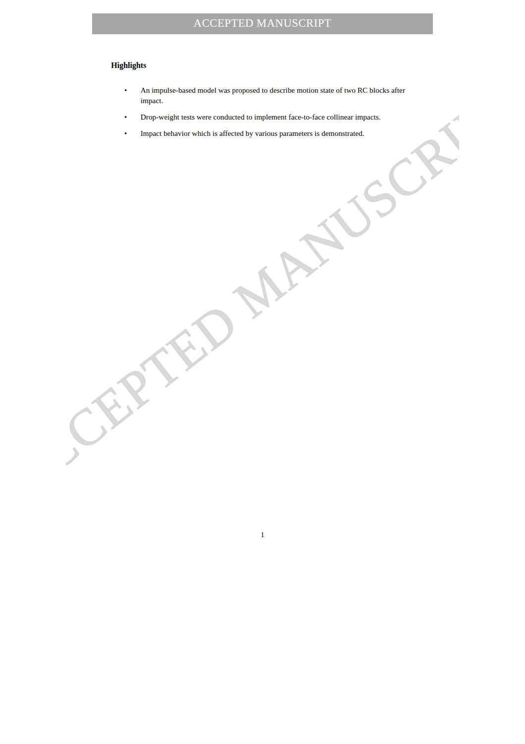ACCEPTED MANUSCRIPT
ACCEPTED MANUSCRIPT
Highlights
An impulse-based model was proposed to describe motion state of two RC blocks after impact.
Drop-weight tests were conducted to implement face-to-face collinear impacts.
Impact behavior which is affected by various parameters is demonstrated.
1